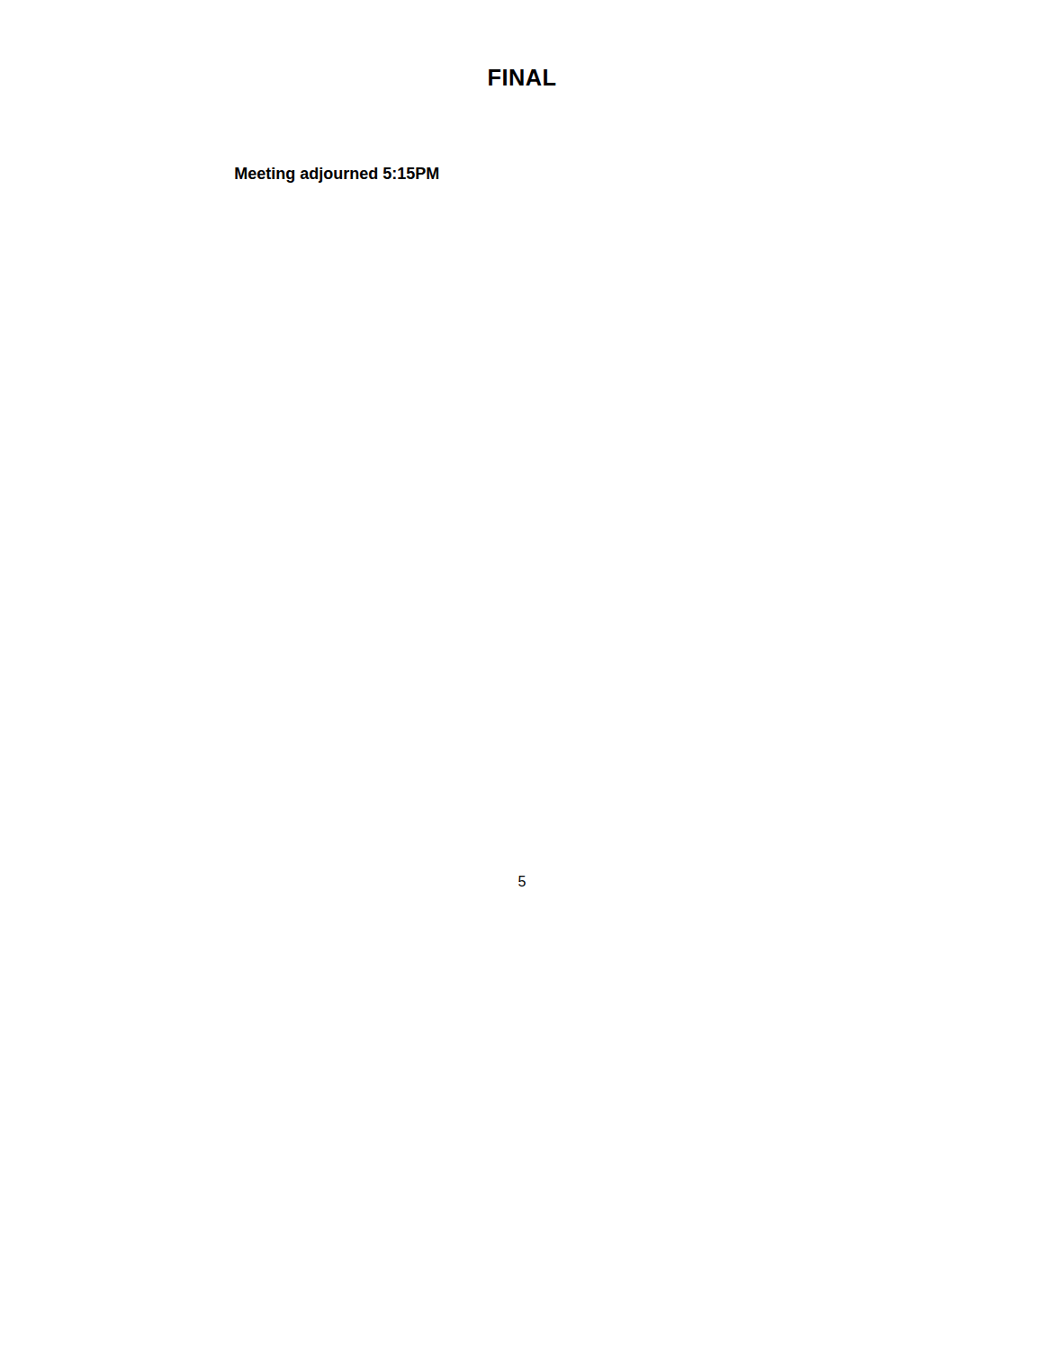FINAL
Meeting adjourned 5:15PM
5